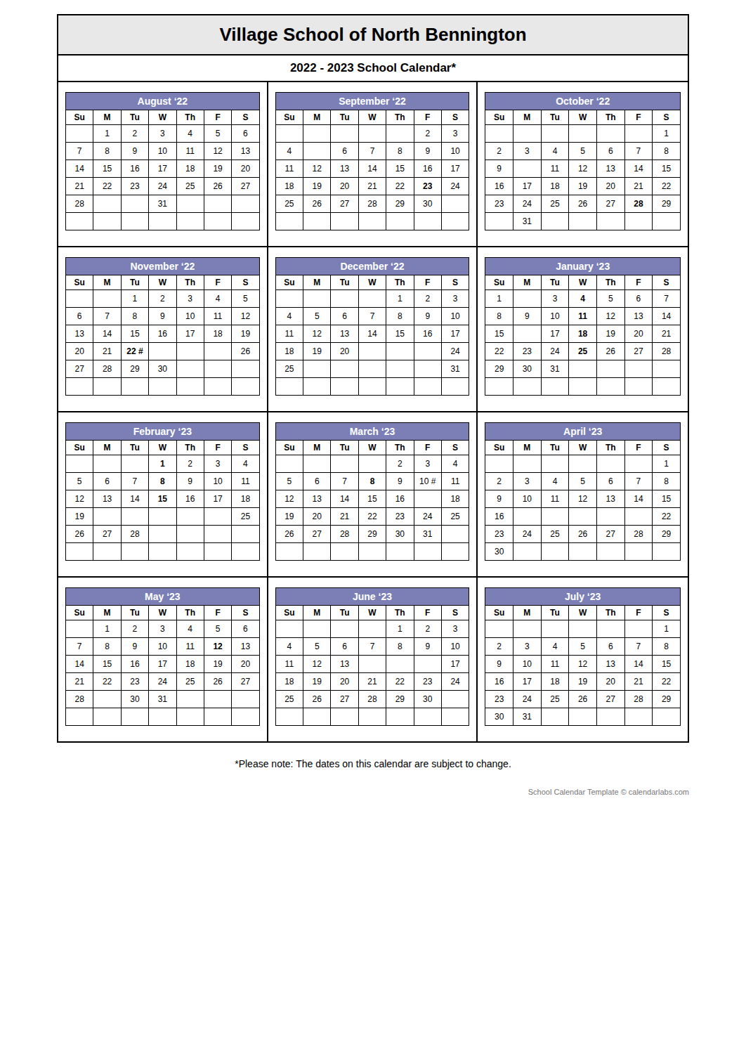Village School of North Bennington
2022 - 2023 School Calendar*
August ‘22
| Su | M | Tu | W | Th | F | S |
| --- | --- | --- | --- | --- | --- | --- |
| | 1 | 2 | 3 | 4 | 5 | 6 |
| 7 | 8 | 9 | 10 | 11 | 12 | 13 |
| 14 | 15 | 16 | 17 | 18 | 19 | 20 |
| 21 | 22 | 23 | 24 | 25 | 26 | 27 |
| 28 | 29 | 30 | 31 | | | |
September ‘22
| Su | M | Tu | W | Th | F | S |
| --- | --- | --- | --- | --- | --- | --- |
| | | | | 1 | 2 | 3 |
| 4 | 5 | 6 | 7 | 8 | 9 | 10 |
| 11 | 12 | 13 | 14 | 15 | 16 | 17 |
| 18 | 19 | 20 | 21 | 22 | 23 | 24 |
| 25 | 26 | 27 | 28 | 29 | 30 | |
October ‘22
| Su | M | Tu | W | Th | F | S |
| --- | --- | --- | --- | --- | --- | --- |
| | | | | | | 1 |
| 2 | 3 | 4 | 5 | 6 | 7 | 8 |
| 9 | 10 | 11 | 12 | 13 | 14 | 15 |
| 16 | 17 | 18 | 19 | 20 | 21 | 22 |
| 23 | 24 | 25 | 26 | 27 | 28 | 29 |
| 30 | 31 | | | | | |
November ‘22
| Su | M | Tu | W | Th | F | S |
| --- | --- | --- | --- | --- | --- | --- |
| | | 1 | 2 | 3 | 4 | 5 |
| 6 | 7 | 8 | 9 | 10 | 11 | 12 |
| 13 | 14 | 15 | 16 | 17 | 18 | 19 |
| 20 | 21 | 22 # | 23 | 24 | 25 | 26 |
| 27 | 28 | 29 | 30 | | | |
December ‘22
| Su | M | Tu | W | Th | F | S |
| --- | --- | --- | --- | --- | --- | --- |
| | | | | 1 | 2 | 3 |
| 4 | 5 | 6 | 7 | 8 | 9 | 10 |
| 11 | 12 | 13 | 14 | 15 | 16 | 17 |
| 18 | 19 | 20 | 21 | 22 | 23 | 24 |
| 25 | 26 | 27 | 28 | 29 | 30 | 31 |
January ‘23
| Su | M | Tu | W | Th | F | S |
| --- | --- | --- | --- | --- | --- | --- |
| 1 | 2 | 3 | 4 | 5 | 6 | 7 |
| 8 | 9 | 10 | 11 | 12 | 13 | 14 |
| 15 | 16 | 17 | 18 | 19 | 20 | 21 |
| 22 | 23 | 24 | 25 | 26 | 27 | 28 |
| 29 | 30 | 31 | | | | |
February ‘23
| Su | M | Tu | W | Th | F | S |
| --- | --- | --- | --- | --- | --- | --- |
| | | | 1 | 2 | 3 | 4 |
| 5 | 6 | 7 | 8 | 9 | 10 | 11 |
| 12 | 13 | 14 | 15 | 16 | 17 | 18 |
| 19 | 20 | 21 | 22 | 23 | 24 | 25 |
| 26 | 27 | 28 | | | | |
March ‘23
| Su | M | Tu | W | Th | F | S |
| --- | --- | --- | --- | --- | --- | --- |
| | | | 1 | 2 | 3 | 4 |
| 5 | 6 | 7 | 8 | 9 | 10 # | 11 |
| 12 | 13 | 14 | 15 | 16 | 17 | 18 |
| 19 | 20 | 21 | 22 | 23 | 24 | 25 |
| 26 | 27 | 28 | 29 | 30 | 31 | |
April ‘23
| Su | M | Tu | W | Th | F | S |
| --- | --- | --- | --- | --- | --- | --- |
| | | | | | | 1 |
| 2 | 3 | 4 | 5 | 6 | 7 | 8 |
| 9 | 10 | 11 | 12 | 13 | 14 | 15 |
| 16 | 17 | 18 | 19 | 20 | 21 | 22 |
| 23 | 24 | 25 | 26 | 27 | 28 | 29 |
| 30 | | | | | | |
May ‘23
| Su | M | Tu | W | Th | F | S |
| --- | --- | --- | --- | --- | --- | --- |
| | 1 | 2 | 3 | 4 | 5 | 6 |
| 7 | 8 | 9 | 10 | 11 | 12 | 13 |
| 14 | 15 | 16 | 17 | 18 | 19 | 20 |
| 21 | 22 | 23 | 24 | 25 | 26 | 27 |
| 28 | 29 | 30 | 31 | | | |
June ‘23
| Su | M | Tu | W | Th | F | S |
| --- | --- | --- | --- | --- | --- | --- |
| | | | | 1 | 2 | 3 |
| 4 | 5 | 6 | 7 | 8 | 9 | 10 |
| 11 | 12 | 13 | 14 | 15 | 16 | 17 |
| 18 | 19 | 20 | 21 | 22 | 23 | 24 |
| 25 | 26 | 27 | 28 | 29 | 30 | |
July ‘23
| Su | M | Tu | W | Th | F | S |
| --- | --- | --- | --- | --- | --- | --- |
| | | | | | | 1 |
| 2 | 3 | 4 | 5 | 6 | 7 | 8 |
| 9 | 10 | 11 | 12 | 13 | 14 | 15 |
| 16 | 17 | 18 | 19 | 20 | 21 | 22 |
| 23 | 24 | 25 | 26 | 27 | 28 | 29 |
| 30 | 31 | | | | | |
*Please note: The dates on this calendar are subject to change.
School Calendar Template © calendarlabs.com